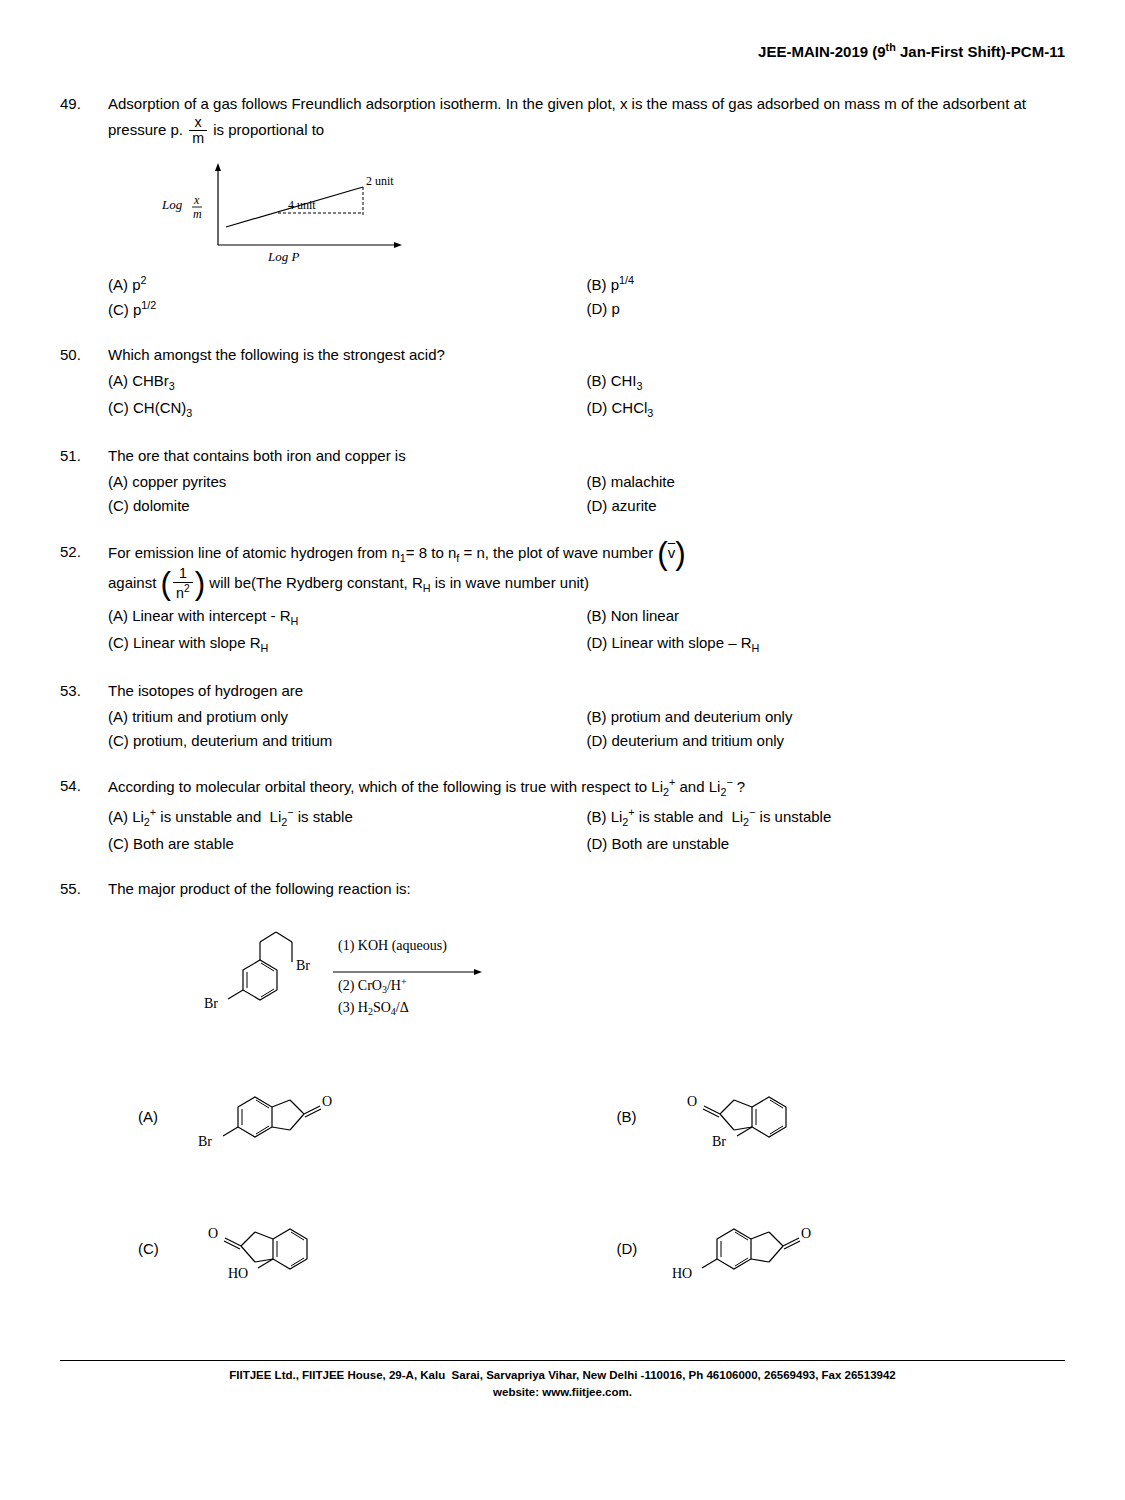JEE-MAIN-2019 (9th Jan-First Shift)-PCM-11
49.
Adsorption of a gas follows Freundlich adsorption isotherm. In the given plot, x is the mass of gas adsorbed on mass m of the adsorbent at pressure p. xm is proportional to
2 unit 4 unit Log x m Log P
(A) p2
(B) p1/4
(C) p1/2
(D) p
50.
Which amongst the following is the strongest acid?
(A) CHBr3
(B) CHI3
(C) CH(CN)3
(D) CHCl3
51.
The ore that contains both iron and copper is
(A) copper pyrites
(B) malachite
(C) dolomite
(D) azurite
52.
For emission line of atomic hydrogen from n1= 8 to nf = n, the plot of wave number (v)
against ( 1 n2 ) will be(The Rydberg constant, RH is in wave number unit)
(A) Linear with intercept - RH
(B) Non linear
(C) Linear with slope RH
(D) Linear with slope – RH
53.
The isotopes of hydrogen are
(A) tritium and protium only
(B) protium and deuterium only
(C) protium, deuterium and tritium
(D) deuterium and tritium only
54.
According to molecular orbital theory, which of the following is true with respect to Li2+ and Li2− ?
(A) Li2+ is unstable and Li2− is stable
(B) Li2+ is stable and Li2− is unstable
(C) Both are stable
(D) Both are unstable
55.
The major product of the following reaction is:
Br Br (1) KOH (aqueous) (2) CrO3/H+ (3) H2SO4/Δ
(A)
O Br
(B)
O Br
(C)
O HO
(D)
O HO
FIITJEE Ltd., FIITJEE House, 29-A, Kalu Sarai, Sarvapriya Vihar, New Delhi -110016, Ph 46106000, 26569493, Fax 26513942
website: www.fiitjee.com.